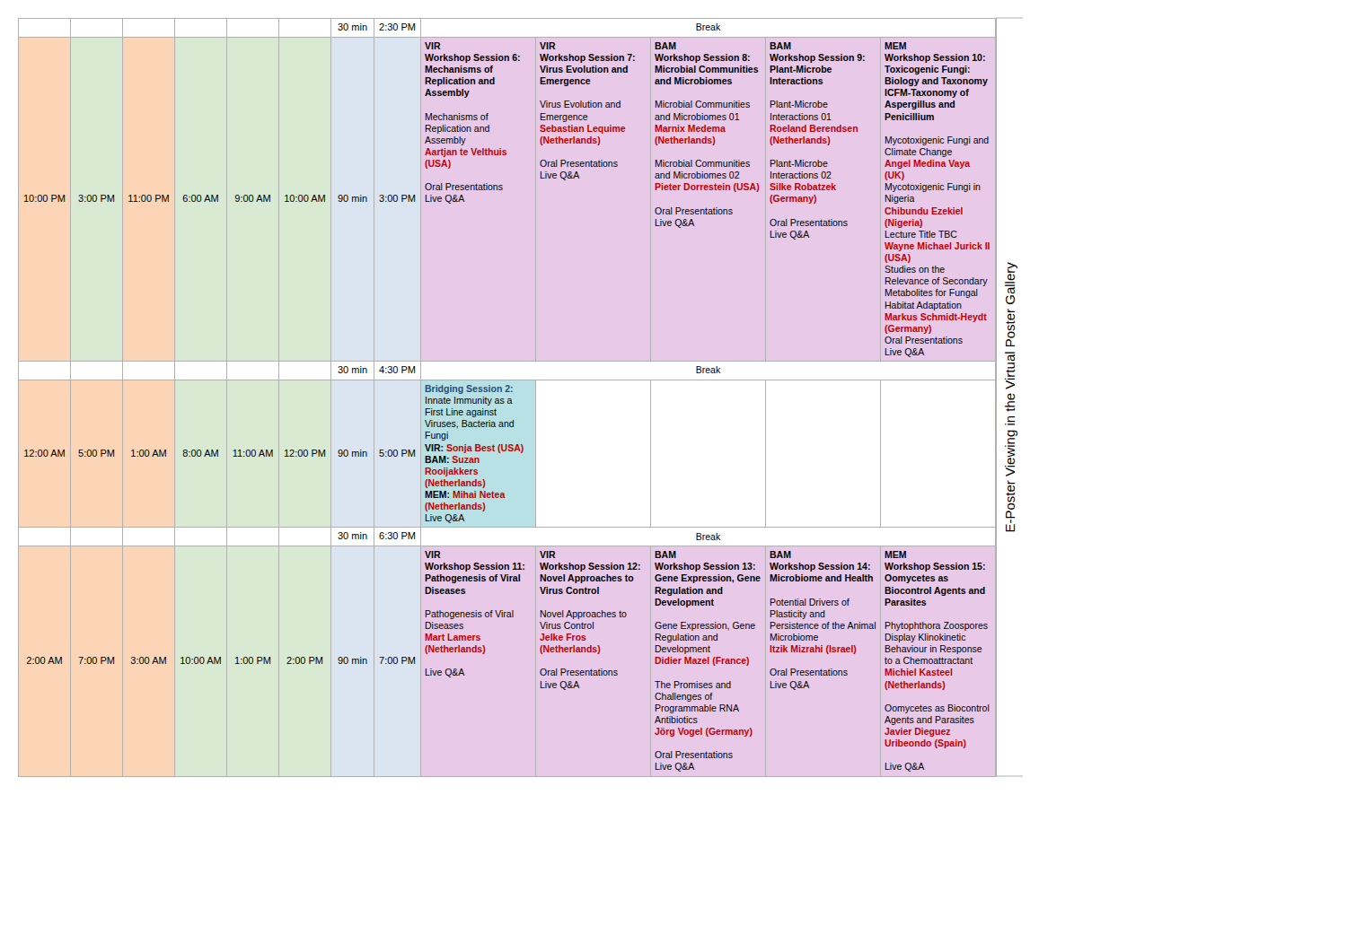| | | | | | | 30 min | 2:30 PM | Break |
| 10:00 PM | 3:00 PM | 11:00 PM | 6:00 AM | 9:00 AM | 10:00 AM | 90 min | 3:00 PM | VIR Workshop Session 6: Mechanisms of Replication and Assembly Mechanisms of Replication and Assembly Aartjan te Velthuis (USA) Oral Presentations Live Q&A | VIR Workshop Session 7: Virus Evolution and Emergence Virus Evolution and Emergence Sebastian Lequime (Netherlands) Oral Presentations Live Q&A | BAM Workshop Session 8: Microbial Communities and Microbiomes Microbial Communities and Microbiomes 01 Marnix Medema (Netherlands) Microbial Communities and Microbiomes 02 Pieter Dorrestein (USA) Oral Presentations Live Q&A | BAM Workshop Session 9: Plant-Microbe Interactions Plant-Microbe Interactions 01 Roeland Berendsen (Netherlands) Plant-Microbe Interactions 02 Silke Robatzek (Germany) Oral Presentations Live Q&A | MEM Workshop Session 10: Toxicogenic Fungi: Biology and Taxonomy ICFM-Taxonomy of Aspergillus and Penicillium Mycotoxigenic Fungi and Climate Change Angel Medina Vaya (UK) Mycotoxigenic Fungi in Nigeria Chibundu Ezekiel (Nigeria) Lecture Title TBC Wayne Michael Jurick II (USA) Studies on the Relevance of Secondary Metabolites for Fungal Habitat Adaptation Markus Schmidt-Heydt (Germany) Oral Presentations Live Q&A |
| | | | | | | 30 min | 4:30 PM | Break |
| 12:00 AM | 5:00 PM | 1:00 AM | 8:00 AM | 11:00 AM | 12:00 PM | 90 min | 5:00 PM | Bridging Session 2: Innate Immunity as a First Line against Viruses, Bacteria and Fungi VIR: Sonja Best (USA) BAM: Suzan Rooijakkers (Netherlands) MEM: Mihai Netea (Netherlands) Live Q&A | | | | |
| | | | | | | 30 min | 6:30 PM | Break |
| 2:00 AM | 7:00 PM | 3:00 AM | 10:00 AM | 1:00 PM | 2:00 PM | 90 min | 7:00 PM | VIR Workshop Session 11: Pathogenesis of Viral Diseases Pathogenesis of Viral Diseases Mart Lamers (Netherlands) Live Q&A | VIR Workshop Session 12: Novel Approaches to Virus Control Novel Approaches to Virus Control Jelke Fros (Netherlands) Oral Presentations Live Q&A | BAM Workshop Session 13: Gene Expression, Gene Regulation and Development Gene Expression, Gene Regulation and Development Didier Mazel (France) The Promises and Challenges of Programmable RNA Antibiotics Jörg Vogel (Germany) Oral Presentations Live Q&A | BAM Workshop Session 14: Microbiome and Health Potential Drivers of Plasticity and Persistence of the Animal Microbiome Itzik Mizrahi (Israel) Oral Presentations Live Q&A | MEM Workshop Session 15: Oomycetes as Biocontrol Agents and Parasites Phytophthora Zoospores Display Klinokinetic Behaviour in Response to a Chemoattractant Michiel Kasteel (Netherlands) Oomycetes as Biocontrol Agents and Parasites Javier Dieguez Uribeondo (Spain) Live Q&A |
E-Poster Viewing in the Virtual Poster Gallery